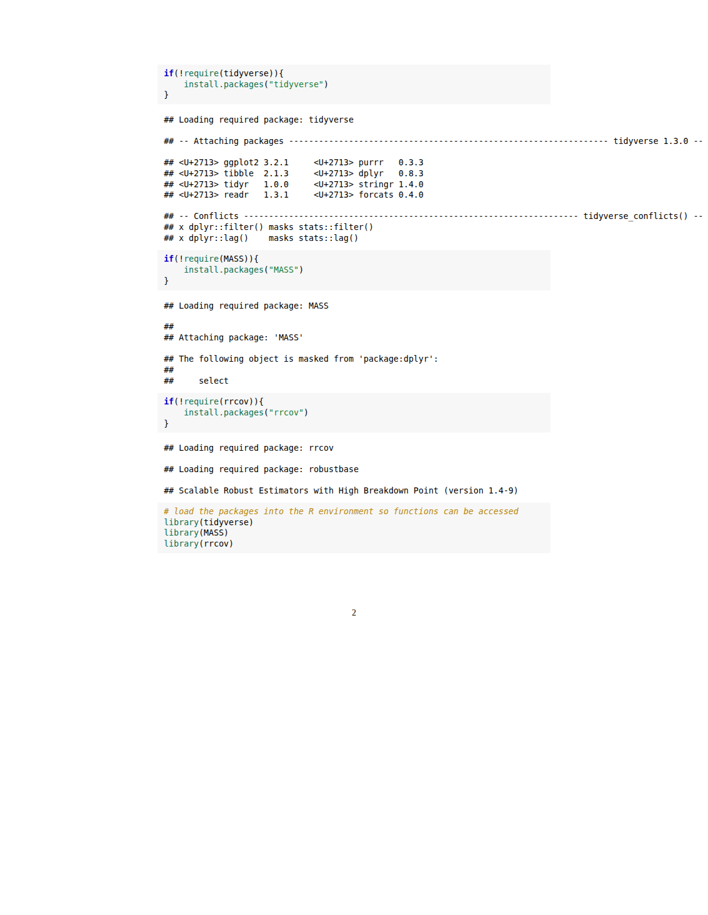if(!require(tidyverse)){
    install.packages("tidyverse")
}
## Loading required package: tidyverse
## -- Attaching packages ---------------------------------------------------------------- tidyverse 1.3.0 --
## <U+2713> ggplot2 3.2.1     <U+2713> purrr   0.3.3
## <U+2713> tibble  2.1.3     <U+2713> dplyr   0.8.3
## <U+2713> tidyr   1.0.0     <U+2713> stringr 1.4.0
## <U+2713> readr   1.3.1     <U+2713> forcats 0.4.0
## -- Conflicts ------------------------------------------------------------------- tidyverse_conflicts() --
## x dplyr::filter() masks stats::filter()
## x dplyr::lag()    masks stats::lag()
if(!require(MASS)){
    install.packages("MASS")
}
## Loading required package: MASS
## 
## Attaching package: 'MASS'
## The following object is masked from 'package:dplyr':
## 
##     select
if(!require(rrcov)){
    install.packages("rrcov")
}
## Loading required package: rrcov
## Loading required package: robustbase
## Scalable Robust Estimators with High Breakdown Point (version 1.4-9)
# load the packages into the R environment so functions can be accessed
library(tidyverse)
library(MASS)
library(rrcov)
2